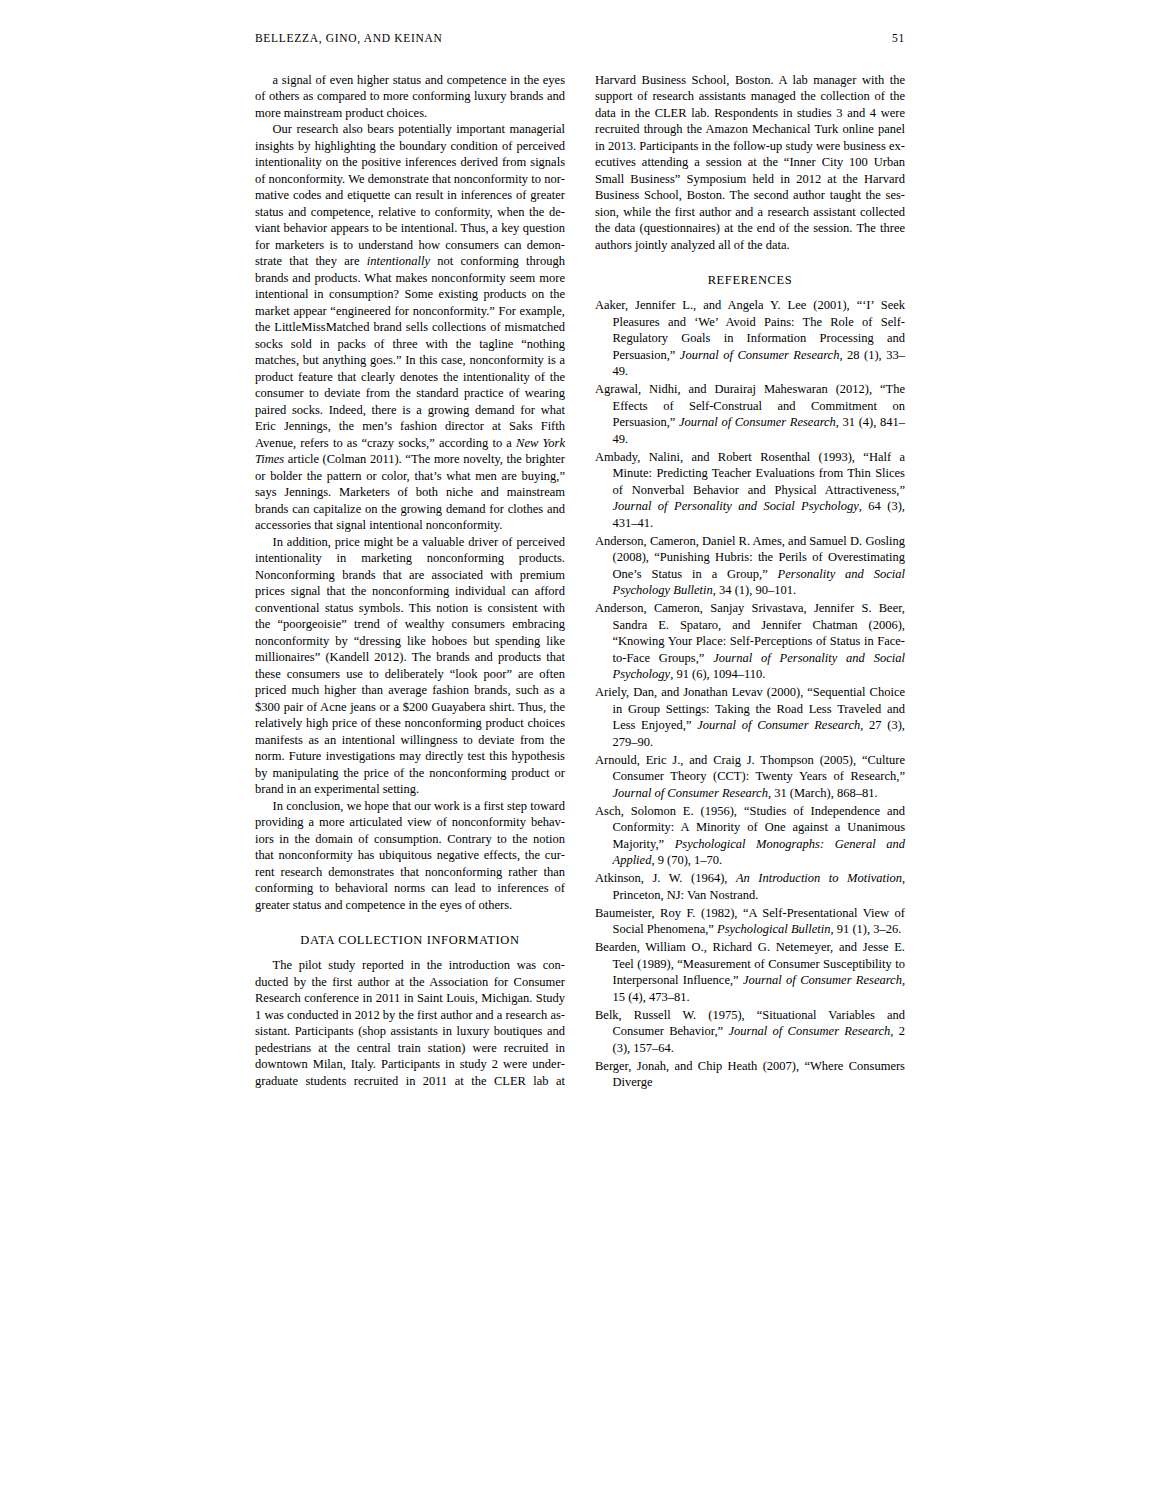Bellezza, Gino, and Keinan 51
a signal of even higher status and competence in the eyes of others as compared to more conforming luxury brands and more mainstream product choices.
Our research also bears potentially important managerial insights by highlighting the boundary condition of perceived intentionality on the positive inferences derived from signals of nonconformity. We demonstrate that nonconformity to normative codes and etiquette can result in inferences of greater status and competence, relative to conformity, when the deviant behavior appears to be intentional. Thus, a key question for marketers is to understand how consumers can demonstrate that they are intentionally not conforming through brands and products. What makes nonconformity seem more intentional in consumption? Some existing products on the market appear “engineered for nonconformity.” For example, the LittleMissMatched brand sells collections of mismatched socks sold in packs of three with the tagline “nothing matches, but anything goes.” In this case, nonconformity is a product feature that clearly denotes the intentionality of the consumer to deviate from the standard practice of wearing paired socks. Indeed, there is a growing demand for what Eric Jennings, the men’s fashion director at Saks Fifth Avenue, refers to as “crazy socks,” according to a New York Times article (Colman 2011). “The more novelty, the brighter or bolder the pattern or color, that’s what men are buying,” says Jennings. Marketers of both niche and mainstream brands can capitalize on the growing demand for clothes and accessories that signal intentional nonconformity.
In addition, price might be a valuable driver of perceived intentionality in marketing nonconforming products. Nonconforming brands that are associated with premium prices signal that the nonconforming individual can afford conventional status symbols. This notion is consistent with the “poorgeoisie” trend of wealthy consumers embracing nonconformity by “dressing like hoboes but spending like millionaires” (Kandell 2012). The brands and products that these consumers use to deliberately “look poor” are often priced much higher than average fashion brands, such as a $300 pair of Acne jeans or a $200 Guayabera shirt. Thus, the relatively high price of these nonconforming product choices manifests as an intentional willingness to deviate from the norm. Future investigations may directly test this hypothesis by manipulating the price of the nonconforming product or brand in an experimental setting.
In conclusion, we hope that our work is a first step toward providing a more articulated view of nonconformity behaviors in the domain of consumption. Contrary to the notion that nonconformity has ubiquitous negative effects, the current research demonstrates that nonconforming rather than conforming to behavioral norms can lead to inferences of greater status and competence in the eyes of others.
Data Collection Information
The pilot study reported in the introduction was conducted by the first author at the Association for Consumer Research conference in 2011 in Saint Louis, Michigan. Study 1 was conducted in 2012 by the first author and a research assistant. Participants (shop assistants in luxury boutiques and pedestrians at the central train station) were recruited in downtown Milan, Italy. Participants in study 2 were undergraduate students recruited in 2011 at the CLER lab at Harvard Business School, Boston. A lab manager with the support of research assistants managed the collection of the data in the CLER lab. Respondents in studies 3 and 4 were recruited through the Amazon Mechanical Turk online panel in 2013. Participants in the follow-up study were business executives attending a session at the “Inner City 100 Urban Small Business” Symposium held in 2012 at the Harvard Business School, Boston. The second author taught the session, while the first author and a research assistant collected the data (questionnaires) at the end of the session. The three authors jointly analyzed all of the data.
References
Aaker, Jennifer L., and Angela Y. Lee (2001), “‘I’ Seek Pleasures and ‘We’ Avoid Pains: The Role of Self-Regulatory Goals in Information Processing and Persuasion,” Journal of Consumer Research, 28 (1), 33–49.
Agrawal, Nidhi, and Durairaj Maheswaran (2012), “The Effects of Self-Construal and Commitment on Persuasion,” Journal of Consumer Research, 31 (4), 841–49.
Ambady, Nalini, and Robert Rosenthal (1993), “Half a Minute: Predicting Teacher Evaluations from Thin Slices of Nonverbal Behavior and Physical Attractiveness,” Journal of Personality and Social Psychology, 64 (3), 431–41.
Anderson, Cameron, Daniel R. Ames, and Samuel D. Gosling (2008), “Punishing Hubris: the Perils of Overestimating One’s Status in a Group,” Personality and Social Psychology Bulletin, 34 (1), 90–101.
Anderson, Cameron, Sanjay Srivastava, Jennifer S. Beer, Sandra E. Spataro, and Jennifer Chatman (2006), “Knowing Your Place: Self-Perceptions of Status in Face-to-Face Groups,” Journal of Personality and Social Psychology, 91 (6), 1094–110.
Ariely, Dan, and Jonathan Levav (2000), “Sequential Choice in Group Settings: Taking the Road Less Traveled and Less Enjoyed,” Journal of Consumer Research, 27 (3), 279–90.
Arnould, Eric J., and Craig J. Thompson (2005), “Culture Consumer Theory (CCT): Twenty Years of Research,” Journal of Consumer Research, 31 (March), 868–81.
Asch, Solomon E. (1956), “Studies of Independence and Conformity: A Minority of One against a Unanimous Majority,” Psychological Monographs: General and Applied, 9 (70), 1–70.
Atkinson, J. W. (1964), An Introduction to Motivation, Princeton, NJ: Van Nostrand.
Baumeister, Roy F. (1982), “A Self-Presentational View of Social Phenomena,” Psychological Bulletin, 91 (1), 3–26.
Bearden, William O., Richard G. Netemeyer, and Jesse E. Teel (1989), “Measurement of Consumer Susceptibility to Interpersonal Influence,” Journal of Consumer Research, 15 (4), 473–81.
Belk, Russell W. (1975), “Situational Variables and Consumer Behavior,” Journal of Consumer Research, 2 (3), 157–64.
Berger, Jonah, and Chip Heath (2007), “Where Consumers Diverge